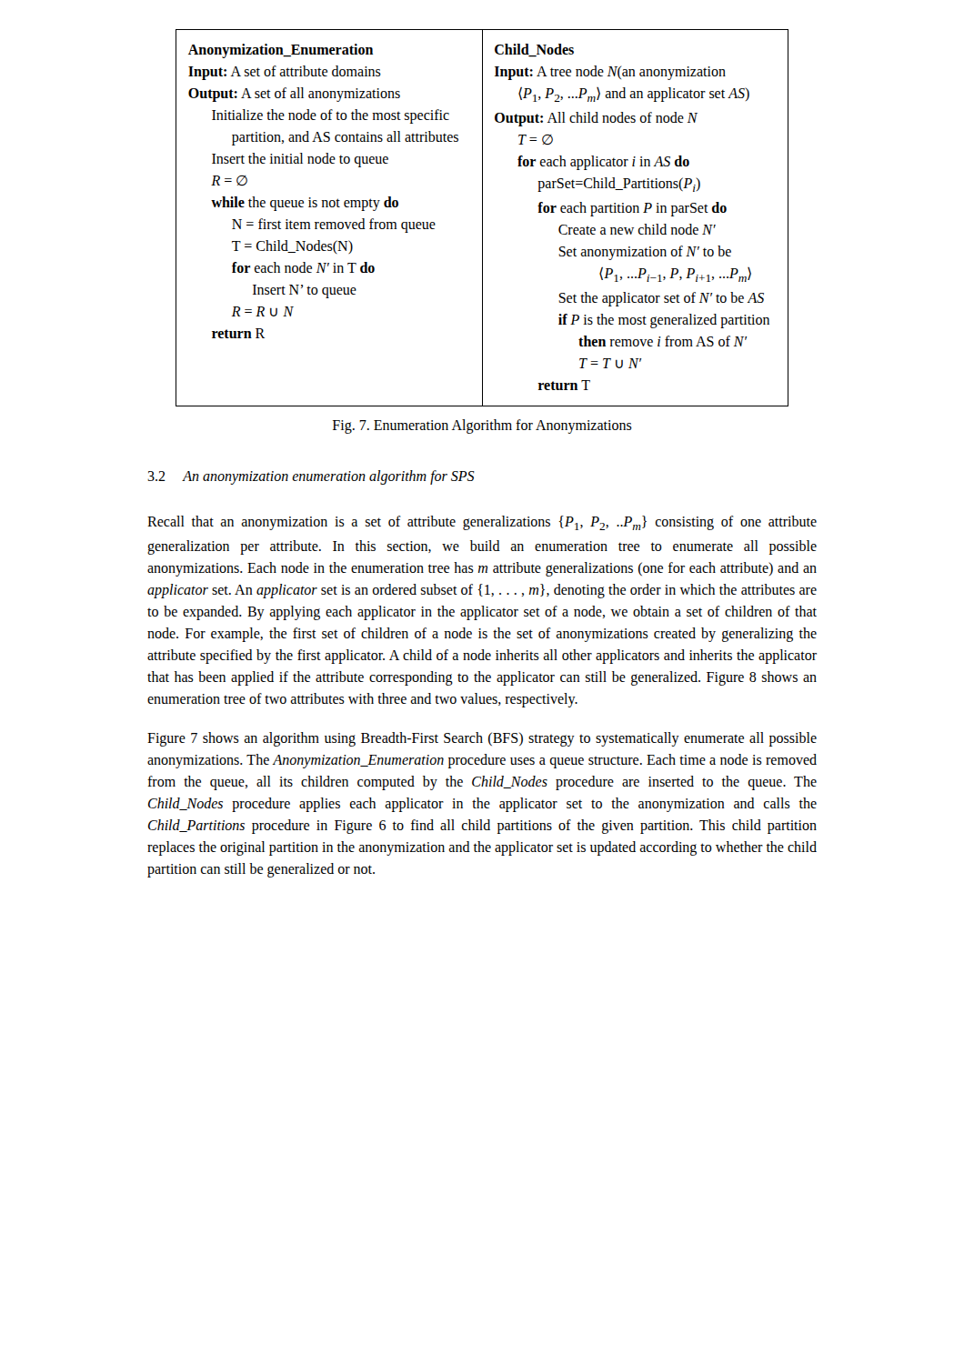Anonymization_Enumeration
Input: A set of attribute domains
Output: A set of all anonymizations
Initialize the node of to the most specific
partition, and AS contains all attributes
Insert the initial node to queue
R = ∅
while the queue is not empty do
N = first item removed from queue
T = Child_Nodes(N)
for each node N′ in T do
Insert N’ to queue
R = R ∪ N
return R
Child_Nodes
Input: A tree node N(an anonymization
⟨P1, P2, ...Pm⟩ and an applicator set AS)
Output: All child nodes of node N
T = ∅
for each applicator i in AS do
parSet=Child_Partitions(Pi)
for each partition P in parSet do
Create a new child node N′
Set anonymization of N′ to be
⟨P1, ...Pi−1, P, Pi+1, ...Pm⟩
Set the applicator set of N′ to be AS
if P is the most generalized partition
then remove i from AS of N′
T = T ∪ N′
return T
Fig. 7. Enumeration Algorithm for Anonymizations
3.2 An anonymization enumeration algorithm for SPS
Recall that an anonymization is a set of attribute generalizations {P1, P2, ..Pm} consisting of one attribute generalization per attribute. In this section, we build an enumeration tree to enumerate all possible anonymizations. Each node in the enumeration tree has m attribute generalizations (one for each attribute) and an applicator set. An applicator set is an ordered subset of {1, . . . , m}, denoting the order in which the attributes are to be expanded. By applying each applicator in the applicator set of a node, we obtain a set of children of that node. For example, the first set of children of a node is the set of anonymizations created by generalizing the attribute specified by the first applicator. A child of a node inherits all other applicators and inherits the applicator that has been applied if the attribute corresponding to the applicator can still be generalized. Figure 8 shows an enumeration tree of two attributes with three and two values, respectively.
Figure 7 shows an algorithm using Breadth-First Search (BFS) strategy to systematically enumerate all possible anonymizations. The Anonymization_Enumeration procedure uses a queue structure. Each time a node is removed from the queue, all its children computed by the Child_Nodes procedure are inserted to the queue. The Child_Nodes procedure applies each applicator in the applicator set to the anonymization and calls the Child_Partitions procedure in Figure 6 to find all child partitions of the given partition. This child partition replaces the original partition in the anonymization and the applicator set is updated according to whether the child partition can still be generalized or not.